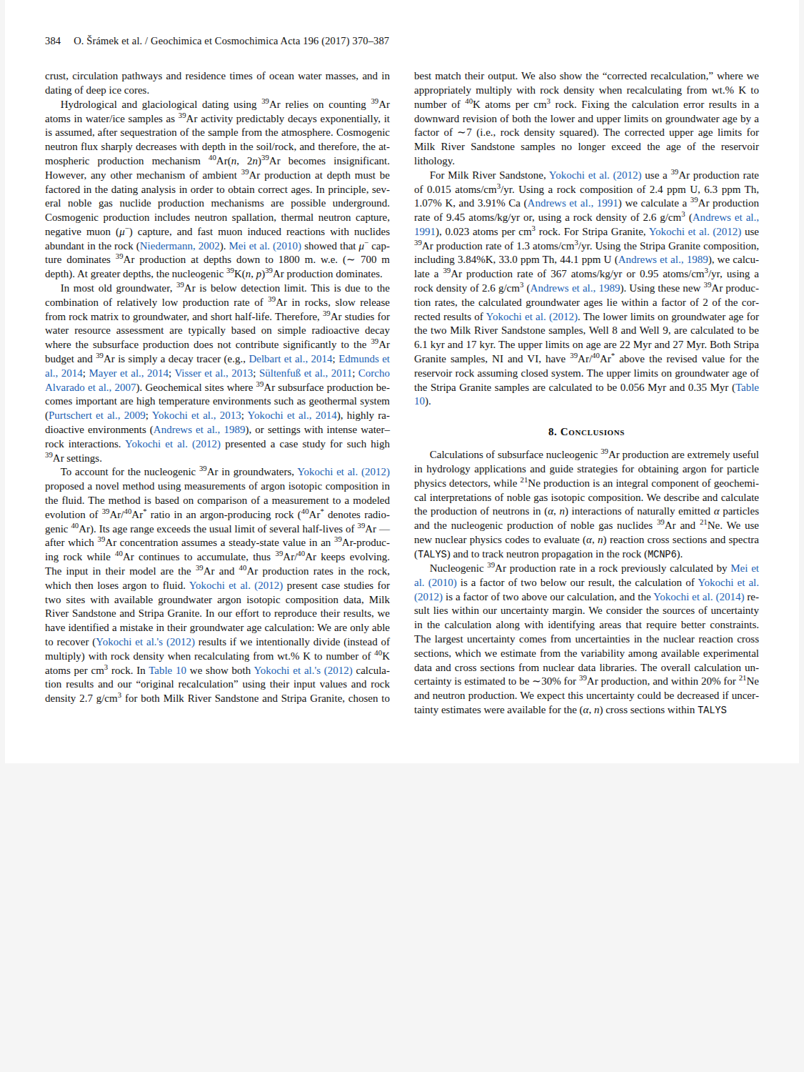384 O. Šrámek et al. / Geochimica et Cosmochimica Acta 196 (2017) 370–387
crust, circulation pathways and residence times of ocean water masses, and in dating of deep ice cores.
Hydrological and glaciological dating using 39Ar relies on counting 39Ar atoms in water/ice samples as 39Ar activity predictably decays exponentially, it is assumed, after sequestration of the sample from the atmosphere. Cosmogenic neutron flux sharply decreases with depth in the soil/rock, and therefore, the atmospheric production mechanism 40Ar(n, 2n)39Ar becomes insignificant. However, any other mechanism of ambient 39Ar production at depth must be factored in the dating analysis in order to obtain correct ages. In principle, several noble gas nuclide production mechanisms are possible underground. Cosmogenic production includes neutron spallation, thermal neutron capture, negative muon (μ−) capture, and fast muon induced reactions with nuclides abundant in the rock (Niedermann, 2002). Mei et al. (2010) showed that μ− capture dominates 39Ar production at depths down to 1800 m. w.e. (∼ 700 m depth). At greater depths, the nucleogenic 39K(n, p)39Ar production dominates.
In most old groundwater, 39Ar is below detection limit. This is due to the combination of relatively low production rate of 39Ar in rocks, slow release from rock matrix to groundwater, and short half-life. Therefore, 39Ar studies for water resource assessment are typically based on simple radioactive decay where the subsurface production does not contribute significantly to the 39Ar budget and 39Ar is simply a decay tracer (e.g., Delbart et al., 2014; Edmunds et al., 2014; Mayer et al., 2014; Visser et al., 2013; Sültenfuß et al., 2011; Corcho Alvarado et al., 2007). Geochemical sites where 39Ar subsurface production becomes important are high temperature environments such as geothermal system (Purtschert et al., 2009; Yokochi et al., 2013; Yokochi et al., 2014), highly radioactive environments (Andrews et al., 1989), or settings with intense water–rock interactions. Yokochi et al. (2012) presented a case study for such high 39Ar settings.
To account for the nucleogenic 39Ar in groundwaters, Yokochi et al. (2012) proposed a novel method using measurements of argon isotopic composition in the fluid. The method is based on comparison of a measurement to a modeled evolution of 39Ar/40Ar* ratio in an argon-producing rock (40Ar* denotes radiogenic 40Ar). Its age range exceeds the usual limit of several half-lives of 39Ar — after which 39Ar concentration assumes a steady-state value in an 39Ar-producing rock while 40Ar continues to accumulate, thus 39Ar/40Ar keeps evolving. The input in their model are the 39Ar and 40Ar production rates in the rock, which then loses argon to fluid. Yokochi et al. (2012) present case studies for two sites with available groundwater argon isotopic composition data, Milk River Sandstone and Stripa Granite. In our effort to reproduce their results, we have identified a mistake in their groundwater age calculation: We are only able to recover (Yokochi et al.'s (2012) results if we intentionally divide (instead of multiply) with rock density when recalculating from wt.% K to number of 40K atoms per cm3 rock. In Table 10 we show both Yokochi et al.'s (2012) calculation results and our “original recalculation” using their input values and rock density 2.7 g/cm3 for both Milk River Sandstone and Stripa Granite, chosen to best match their output. We also show the “corrected recalculation,” where we appropriately multiply with rock density when recalculating from wt.% K to number of 40K atoms per cm3 rock. Fixing the calculation error results in a downward revision of both the lower and upper limits on groundwater age by a factor of ∼7 (i.e., rock density squared). The corrected upper age limits for Milk River Sandstone samples no longer exceed the age of the reservoir lithology.
For Milk River Sandstone, Yokochi et al. (2012) use a 39Ar production rate of 0.015 atoms/cm3/yr. Using a rock composition of 2.4 ppm U, 6.3 ppm Th, 1.07% K, and 3.91% Ca (Andrews et al., 1991) we calculate a 39Ar production rate of 9.45 atoms/kg/yr or, using a rock density of 2.6 g/cm3 (Andrews et al., 1991), 0.023 atoms per cm3 rock. For Stripa Granite, Yokochi et al. (2012) use 39Ar production rate of 1.3 atoms/cm3/yr. Using the Stripa Granite composition, including 3.84%K, 33.0 ppm Th, 44.1 ppm U (Andrews et al., 1989), we calculate a 39Ar production rate of 367 atoms/kg/yr or 0.95 atoms/cm3/yr, using a rock density of 2.6 g/cm3 (Andrews et al., 1989). Using these new 39Ar production rates, the calculated groundwater ages lie within a factor of 2 of the corrected results of Yokochi et al. (2012). The lower limits on groundwater age for the two Milk River Sandstone samples, Well 8 and Well 9, are calculated to be 6.1 kyr and 17 kyr. The upper limits on age are 22 Myr and 27 Myr. Both Stripa Granite samples, NI and VI, have 39Ar/40Ar* above the revised value for the reservoir rock assuming closed system. The upper limits on groundwater age of the Stripa Granite samples are calculated to be 0.056 Myr and 0.35 Myr (Table 10).
8. Conclusions
Calculations of subsurface nucleogenic 39Ar production are extremely useful in hydrology applications and guide strategies for obtaining argon for particle physics detectors, while 21Ne production is an integral component of geochemical interpretations of noble gas isotopic composition. We describe and calculate the production of neutrons in (α, n) interactions of naturally emitted α particles and the nucleogenic production of noble gas nuclides 39Ar and 21Ne. We use new nuclear physics codes to evaluate (α, n) reaction cross sections and spectra (TALYS) and to track neutron propagation in the rock (MCNP6).
Nucleogenic 39Ar production rate in a rock previously calculated by Mei et al. (2010) is a factor of two below our result, the calculation of Yokochi et al. (2012) is a factor of two above our calculation, and the Yokochi et al. (2014) result lies within our uncertainty margin. We consider the sources of uncertainty in the calculation along with identifying areas that require better constraints. The largest uncertainty comes from uncertainties in the nuclear reaction cross sections, which we estimate from the variability among available experimental data and cross sections from nuclear data libraries. The overall calculation uncertainty is estimated to be ∼30% for 39Ar production, and within 20% for 21Ne and neutron production. We expect this uncertainty could be decreased if uncertainty estimates were available for the (α, n) cross sections within TALYS